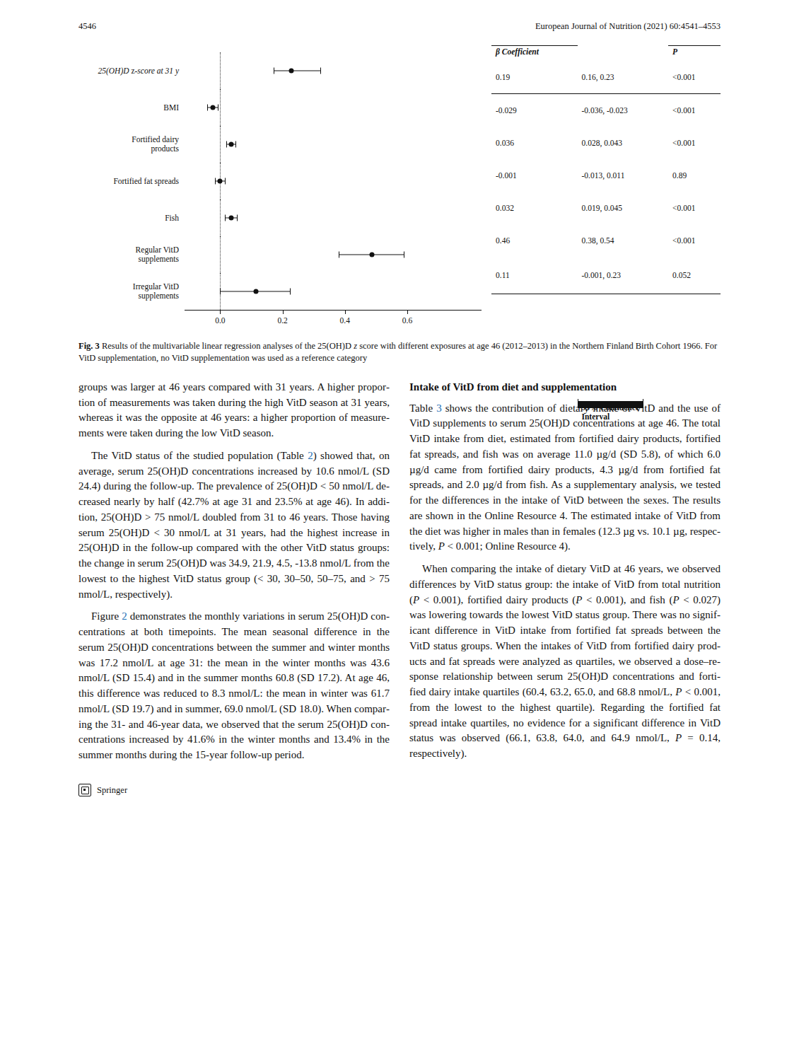4546
European Journal of Nutrition (2021) 60:4541–4553
25(OH)D z-score at 31 y
BMI
Fortified dairy
products
Fortified fat spreads
Fish
Regular VitD
supplements
Irregular VitD
supplements
0.0
0.2
0.4
0.6
| β Coefficient | 95% Confidence Interval | P |
| --- | --- | --- |
| 0.19 | 0.16, 0.23 | <0.001 |
| -0.029 | -0.036, -0.023 | <0.001 |
| 0.036 | 0.028, 0.043 | <0.001 |
| -0.001 | -0.013, 0.011 | 0.89 |
| 0.032 | 0.019, 0.045 | <0.001 |
| 0.46 | 0.38, 0.54 | <0.001 |
| 0.11 | -0.001, 0.23 | 0.052 |
Fig. 3 Results of the multivariable linear regression analyses of the 25(OH)D z score with different exposures at age 46 (2012–2013) in the Northern Finland Birth Cohort 1966. For VitD supplementation, no VitD supplementation was used as a reference category
groups was larger at 46 years compared with 31 years. A higher proportion of measurements was taken during the high VitD season at 31 years, whereas it was the opposite at 46 years: a higher proportion of measurements were taken during the low VitD season.
The VitD status of the studied population (Table 2) showed that, on average, serum 25(OH)D concentrations increased by 10.6 nmol/L (SD 24.4) during the follow-up. The prevalence of 25(OH)D < 50 nmol/L decreased nearly by half (42.7% at age 31 and 23.5% at age 46). In addition, 25(OH)D > 75 nmol/L doubled from 31 to 46 years. Those having serum 25(OH)D < 30 nmol/L at 31 years, had the highest increase in 25(OH)D in the follow-up compared with the other VitD status groups: the change in serum 25(OH)D was 34.9, 21.9, 4.5, -13.8 nmol/L from the lowest to the highest VitD status group (< 30, 30–50, 50–75, and > 75 nmol/L, respectively).
Figure 2 demonstrates the monthly variations in serum 25(OH)D concentrations at both timepoints. The mean seasonal difference in the serum 25(OH)D concentrations between the summer and winter months was 17.2 nmol/L at age 31: the mean in the winter months was 43.6 nmol/L (SD 15.4) and in the summer months 60.8 (SD 17.2). At age 46, this difference was reduced to 8.3 nmol/L: the mean in winter was 61.7 nmol/L (SD 19.7) and in summer, 69.0 nmol/L (SD 18.0). When comparing the 31- and 46-year data, we observed that the serum 25(OH)D concentrations increased by 41.6% in the winter months and 13.4% in the summer months during the 15-year follow-up period.
Intake of VitD from diet and supplementation
Table 3 shows the contribution of dietary intake of VitD and the use of VitD supplements to serum 25(OH)D concentrations at age 46. The total VitD intake from diet, estimated from fortified dairy products, fortified fat spreads, and fish was on average 11.0 µg/d (SD 5.8), of which 6.0 µg/d came from fortified dairy products, 4.3 µg/d from fortified fat spreads, and 2.0 µg/d from fish. As a supplementary analysis, we tested for the differences in the intake of VitD between the sexes. The results are shown in the Online Resource 4. The estimated intake of VitD from the diet was higher in males than in females (12.3 µg vs. 10.1 µg, respectively, P < 0.001; Online Resource 4).
When comparing the intake of dietary VitD at 46 years, we observed differences by VitD status group: the intake of VitD from total nutrition (P < 0.001), fortified dairy products (P < 0.001), and fish (P < 0.027) was lowering towards the lowest VitD status group. There was no significant difference in VitD intake from fortified fat spreads between the VitD status groups. When the intakes of VitD from fortified dairy products and fat spreads were analyzed as quartiles, we observed a dose–response relationship between serum 25(OH)D concentrations and fortified dairy intake quartiles (60.4, 63.2, 65.0, and 68.8 nmol/L, P < 0.001, from the lowest to the highest quartile). Regarding the fortified fat spread intake quartiles, no evidence for a significant difference in VitD status was observed (66.1, 63.8, 64.0, and 64.9 nmol/L, P = 0.14, respectively).
Springer